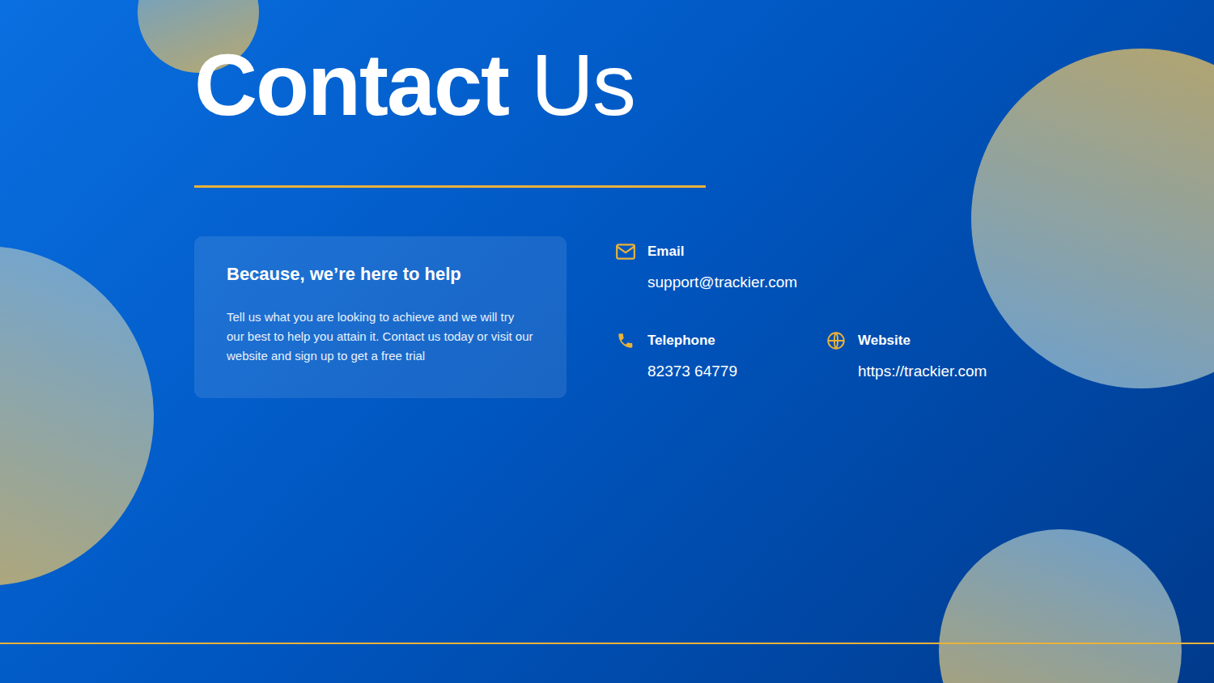Contact Us
Because, we’re here to help
Tell us what you are looking to achieve and we will try our best to help you attain it. Contact us today or visit our website and sign up to get a free trial
Email
support@trackier.com
Telephone
82373 64779
Website
https://trackier.com